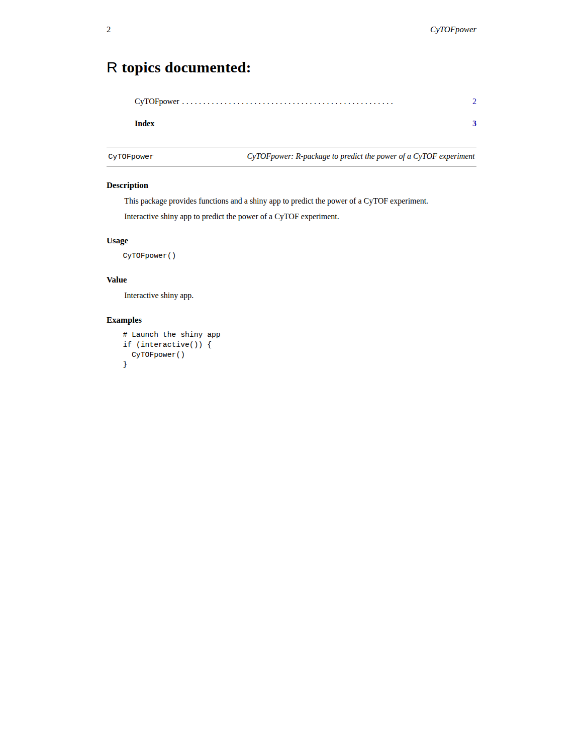2 CyTOFpower
R topics documented:
CyTOFpower .................................................. 2
Index 3
CyTOFpower CyTOFpower: R-package to predict the power of a CyTOF experiment
Description
This package provides functions and a shiny app to predict the power of a CyTOF experiment.
Interactive shiny app to predict the power of a CyTOF experiment.
Usage
CyTOFpower()
Value
Interactive shiny app.
Examples
# Launch the shiny app
if (interactive()) {
  CyTOFpower()
}